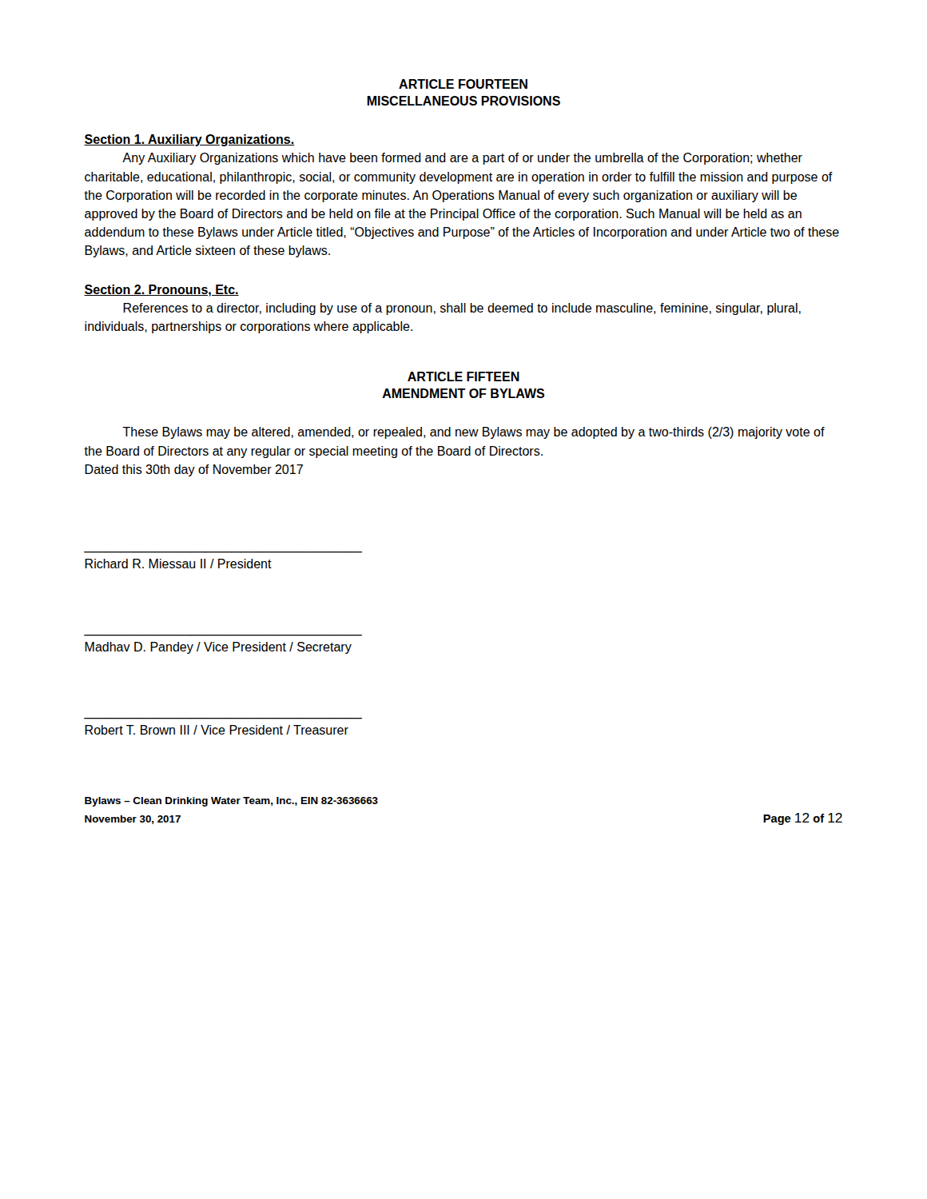ARTICLE FOURTEEN
MISCELLANEOUS PROVISIONS
Section 1. Auxiliary Organizations.
Any Auxiliary Organizations which have been formed and are a part of or under the umbrella of the Corporation; whether charitable, educational, philanthropic, social, or community development are in operation in order to fulfill the mission and purpose of the Corporation will be recorded in the corporate minutes. An Operations Manual of every such organization or auxiliary will be approved by the Board of Directors and be held on file at the Principal Office of the corporation. Such Manual will be held as an addendum to these Bylaws under Article titled, “Objectives and Purpose” of the Articles of Incorporation and under Article two of these Bylaws, and Article sixteen of these bylaws.
Section 2. Pronouns, Etc.
References to a director, including by use of a pronoun, shall be deemed to include masculine, feminine, singular, plural, individuals, partnerships or corporations where applicable.
ARTICLE FIFTEEN
AMENDMENT OF BYLAWS
These Bylaws may be altered, amended, or repealed, and new Bylaws may be adopted by a two-thirds (2/3) majority vote of the Board of Directors at any regular or special meeting of the Board of Directors.
Dated this 30th day of November 2017
_______________________________________
Richard R. Miessau II / President
_______________________________________
Madhav D. Pandey / Vice President / Secretary
_______________________________________
Robert T. Brown III / Vice President / Treasurer
Bylaws – Clean Drinking Water Team, Inc., EIN 82-3636663
November 30, 2017 Page 12 of 12